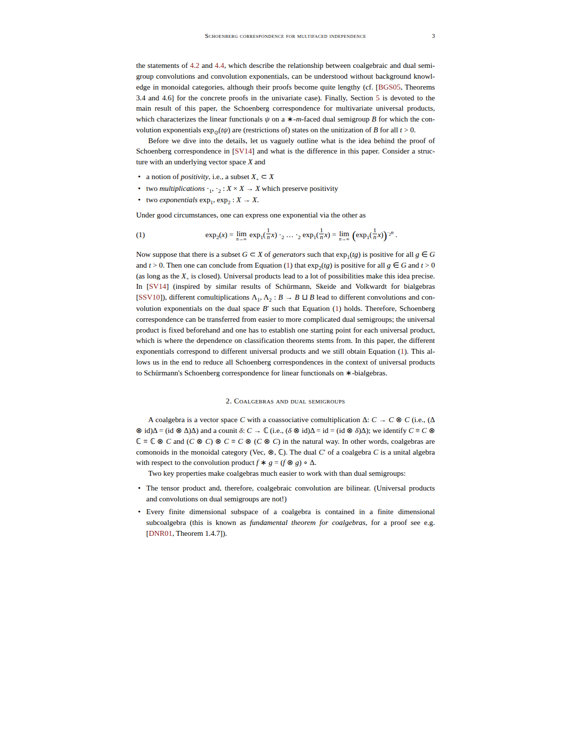Schoenberg correspondence for multifaced independence 3
the statements of 4.2 and 4.4, which describe the relationship between coalgebraic and dual semigroup convolutions and convolution exponentials, can be understood without background knowledge in monoidal categories, although their proofs become quite lengthy (cf. [BGS05, Theorems 3.4 and 4.6] for the concrete proofs in the univariate case). Finally, Section 5 is devoted to the main result of this paper, the Schoenberg correspondence for multivariate universal products, which characterizes the linear functionals ψ on a ∗-m-faced dual semigroup B for which the convolution exponentials exp⊙(tψ) are (restrictions of) states on the unitization of B for all t > 0.
Before we dive into the details, let us vaguely outline what is the idea behind the proof of Schoenberg correspondence in [SV14] and what is the difference in this paper. Consider a structure with an underlying vector space X and
a notion of positivity, i.e., a subset X+ ⊂ X
two multiplications ·1, ·2 : X × X → X which preserve positivity
two exponentials exp1, exp2 : X → X.
Under good circumstances, one can express one exponential via the other as
(1)
exp2(x) = lim n→∞ exp1(1 n x) ·2 … ·2 exp1(1 n x) = lim n→∞ (exp1(1 n x))·2n .
Now suppose that there is a subset G ⊂ X of generators such that exp1(tg) is positive for all g ∈ G and t > 0. Then one can conclude from Equation (1) that exp2(tg) is positive for all g ∈ G and t > 0 (as long as the X+ is closed). Universal products lead to a lot of possibilities make this idea precise. In [SV14] (inspired by similar results of Schürmann, Skeide and Volkwardt for bialgebras [SSV10]), different comultiplications Λ1, Λ2 : B → B ⊔ B lead to different convolutions and convolution exponentials on the dual space B′ such that Equation (1) holds. Therefore, Schoenberg correspondence can be transferred from easier to more complicated dual semigroups; the universal product is fixed beforehand and one has to establish one starting point for each universal product, which is where the dependence on classification theorems stems from. In this paper, the different exponentials correspond to different universal products and we still obtain Equation (1). This allows us in the end to reduce all Schoenberg correspondences in the context of universal products to Schürmann's Schoenberg correspondence for linear functionals on ∗-bialgebras.
2. Coalgebras and dual semigroups
A coalgebra is a vector space C with a coassociative comultiplication Δ: C → C ⊗ C (i.e., (Δ ⊗ id)Δ = (id ⊗ Δ)Δ) and a counit δ: C → ℂ (i.e., (δ ⊗ id)Δ = id = (id ⊗ δ)Δ); we identify C ≡ C ⊗ ℂ ≡ ℂ ⊗ C and (C ⊗ C) ⊗ C ≡ C ⊗ (C ⊗ C) in the natural way. In other words, coalgebras are comonoids in the monoidal category (Vec, ⊗, ℂ). The dual C′ of a coalgebra C is a unital algebra with respect to the convolution product f ∗ g = (f ⊗ g) ∘ Δ.
Two key properties make coalgebras much easier to work with than dual semigroups:
The tensor product and, therefore, coalgebraic convolution are bilinear. (Universal products and convolutions on dual semigroups are not!)
Every finite dimensional subspace of a coalgebra is contained in a finite dimensional subcoalgebra (this is known as fundamental theorem for coalgebras, for a proof see e.g. [DNR01, Theorem 1.4.7]).